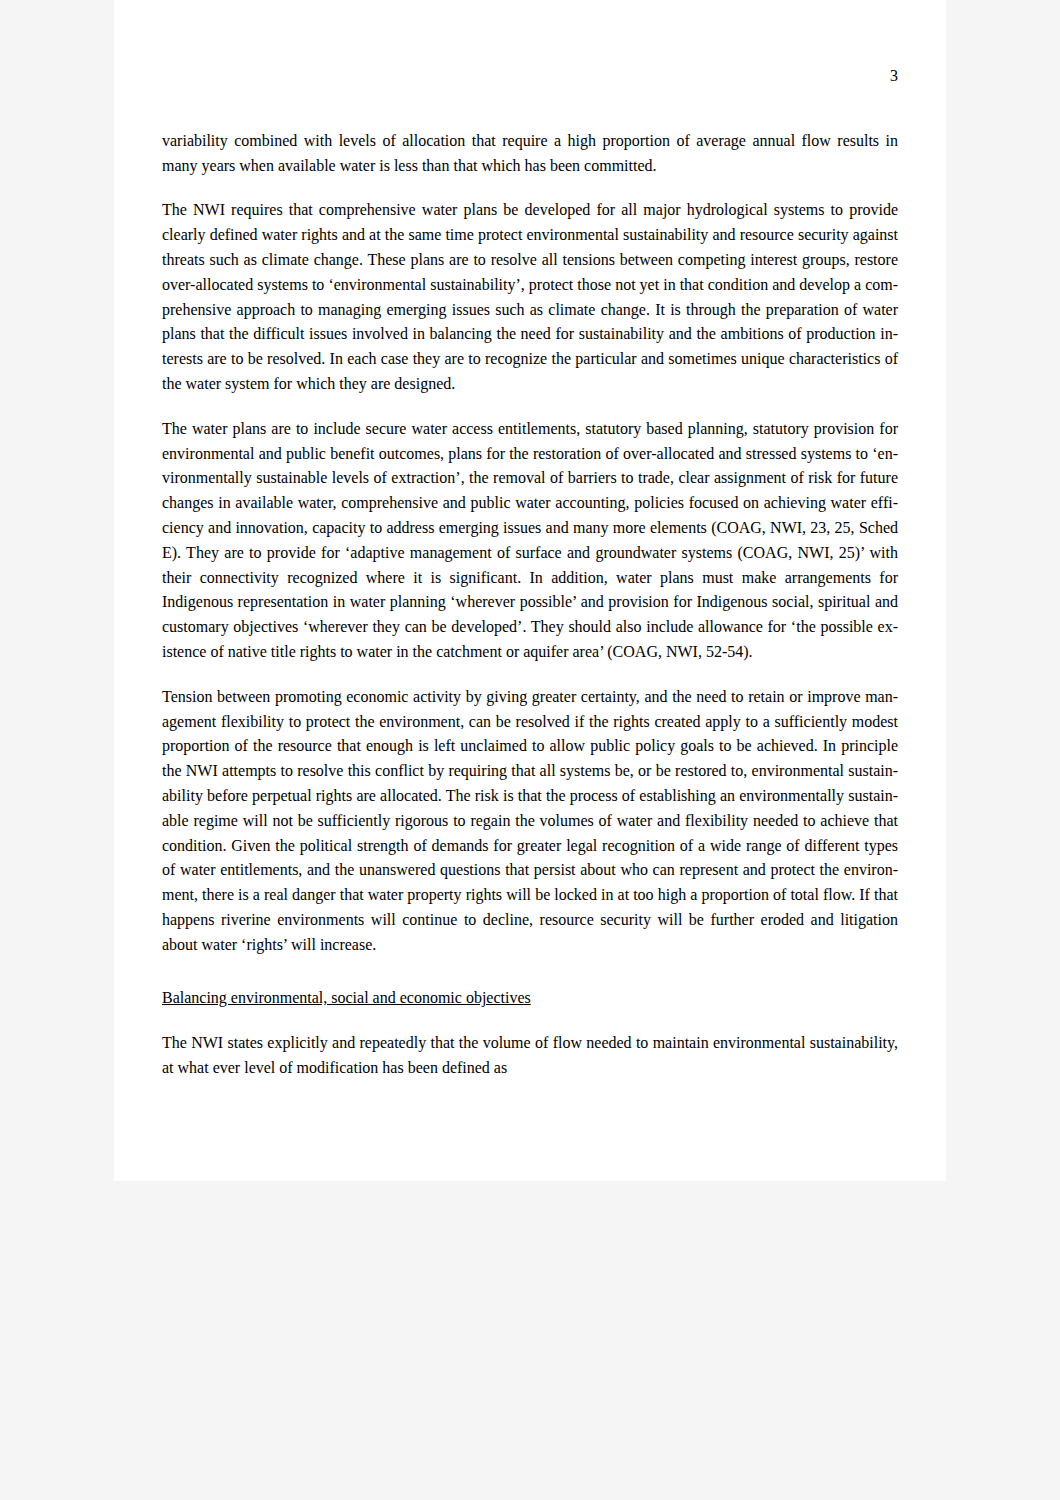3
variability combined with levels of allocation that require a high proportion of average annual flow results in many years when available water is less than that which has been committed.
The NWI requires that comprehensive water plans be developed for all major hydrological systems to provide clearly defined water rights and at the same time protect environmental sustainability and resource security against threats such as climate change. These plans are to resolve all tensions between competing interest groups, restore over-allocated systems to ‘environmental sustainability’, protect those not yet in that condition and develop a comprehensive approach to managing emerging issues such as climate change. It is through the preparation of water plans that the difficult issues involved in balancing the need for sustainability and the ambitions of production interests are to be resolved. In each case they are to recognize the particular and sometimes unique characteristics of the water system for which they are designed.
The water plans are to include secure water access entitlements, statutory based planning, statutory provision for environmental and public benefit outcomes, plans for the restoration of over-allocated and stressed systems to ‘environmentally sustainable levels of extraction’, the removal of barriers to trade, clear assignment of risk for future changes in available water, comprehensive and public water accounting, policies focused on achieving water efficiency and innovation, capacity to address emerging issues and many more elements (COAG, NWI, 23, 25, Sched E). They are to provide for ‘adaptive management of surface and groundwater systems (COAG, NWI, 25)’ with their connectivity recognized where it is significant. In addition, water plans must make arrangements for Indigenous representation in water planning ‘wherever possible’ and provision for Indigenous social, spiritual and customary objectives ‘wherever they can be developed’. They should also include allowance for ‘the possible existence of native title rights to water in the catchment or aquifer area’ (COAG, NWI, 52-54).
Tension between promoting economic activity by giving greater certainty, and the need to retain or improve management flexibility to protect the environment, can be resolved if the rights created apply to a sufficiently modest proportion of the resource that enough is left unclaimed to allow public policy goals to be achieved. In principle the NWI attempts to resolve this conflict by requiring that all systems be, or be restored to, environmental sustainability before perpetual rights are allocated. The risk is that the process of establishing an environmentally sustainable regime will not be sufficiently rigorous to regain the volumes of water and flexibility needed to achieve that condition. Given the political strength of demands for greater legal recognition of a wide range of different types of water entitlements, and the unanswered questions that persist about who can represent and protect the environment, there is a real danger that water property rights will be locked in at too high a proportion of total flow. If that happens riverine environments will continue to decline, resource security will be further eroded and litigation about water ‘rights’ will increase.
Balancing environmental, social and economic objectives
The NWI states explicitly and repeatedly that the volume of flow needed to maintain environmental sustainability, at what ever level of modification has been defined as